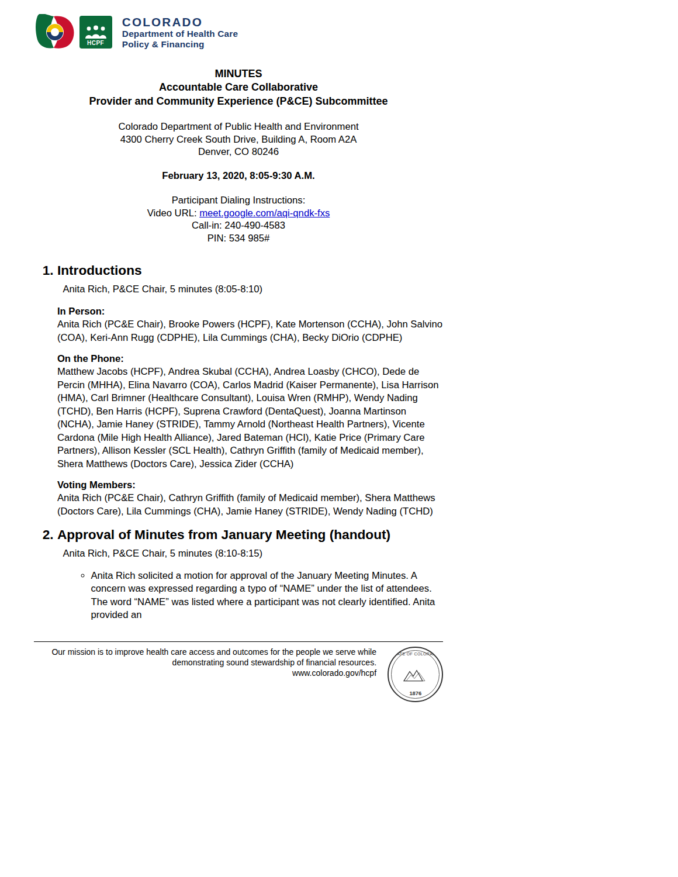HCPF
COLORADO
Department of Health Care
Policy & Financing
MINUTES
Accountable Care Collaborative
Provider and Community Experience (P&CE) Subcommittee
Colorado Department of Public Health and Environment
4300 Cherry Creek South Drive, Building A, Room A2A
Denver, CO 80246
February 13, 2020, 8:05-9:30 A.M.
Participant Dialing Instructions:
Video URL: meet.google.com/aqi-qndk-fxs
Call-in: 240-490-4583
PIN: 534 985#
Introductions
Anita Rich, P&CE Chair, 5 minutes (8:05-8:10)
In Person:
Anita Rich (PC&E Chair), Brooke Powers (HCPF), Kate Mortenson (CCHA), John Salvino (COA), Keri-Ann Rugg (CDPHE), Lila Cummings (CHA), Becky DiOrio (CDPHE)
On the Phone:
Matthew Jacobs (HCPF), Andrea Skubal (CCHA), Andrea Loasby (CHCO), Dede de Percin (MHHA), Elina Navarro (COA), Carlos Madrid (Kaiser Permanente), Lisa Harrison (HMA), Carl Brimner (Healthcare Consultant), Louisa Wren (RMHP), Wendy Nading (TCHD), Ben Harris (HCPF), Suprena Crawford (DentaQuest), Joanna Martinson (NCHA), Jamie Haney (STRIDE), Tammy Arnold (Northeast Health Partners), Vicente Cardona (Mile High Health Alliance), Jared Bateman (HCI), Katie Price (Primary Care Partners), Allison Kessler (SCL Health), Cathryn Griffith (family of Medicaid member), Shera Matthews (Doctors Care), Jessica Zider (CCHA)
Voting Members:
Anita Rich (PC&E Chair), Cathryn Griffith (family of Medicaid member), Shera Matthews (Doctors Care), Lila Cummings (CHA), Jamie Haney (STRIDE), Wendy Nading (TCHD)
Approval of Minutes from January Meeting (handout)
Anita Rich, P&CE Chair, 5 minutes (8:10-8:15)
Anita Rich solicited a motion for approval of the January Meeting Minutes. A concern was expressed regarding a typo of “NAME” under the list of attendees. The word “NAME” was listed where a participant was not clearly identified. Anita provided an
Our mission is to improve health care access and outcomes for the people we serve while demonstrating sound stewardship of financial resources.
www.colorado.gov/hcpf
STATE OF COLORADO
1876